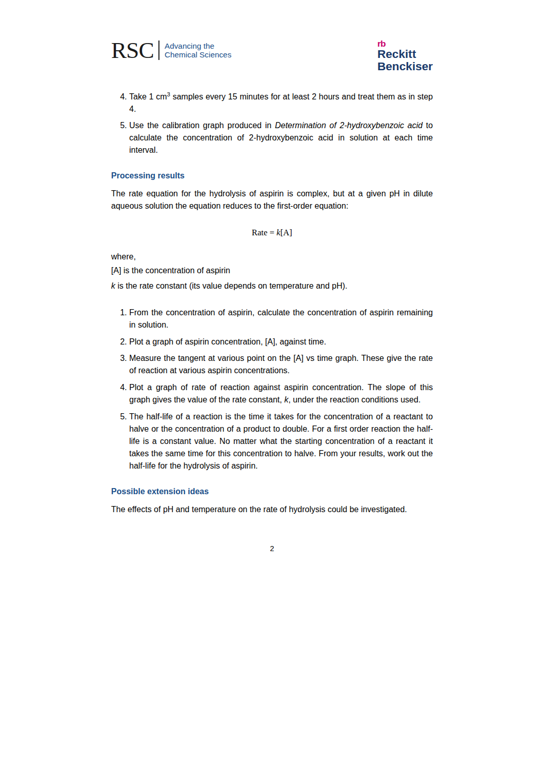RSC Advancing the
Chemical Sciences
rb
Reckitt
Benckiser
Take 1 cm3 samples every 15 minutes for at least 2 hours and treat them as in step 4.
Use the calibration graph produced in Determination of 2-hydroxybenzoic acid to calculate the concentration of 2-hydroxybenzoic acid in solution at each time interval.
Processing results
The rate equation for the hydrolysis of aspirin is complex, but at a given pH in dilute aqueous solution the equation reduces to the first-order equation:
Rate = k[A]
where,
[A] is the concentration of aspirin
k is the rate constant (its value depends on temperature and pH).
From the concentration of aspirin, calculate the concentration of aspirin remaining in solution.
Plot a graph of aspirin concentration, [A], against time.
Measure the tangent at various point on the [A] vs time graph. These give the rate of reaction at various aspirin concentrations.
Plot a graph of rate of reaction against aspirin concentration. The slope of this graph gives the value of the rate constant, k, under the reaction conditions used.
The half-life of a reaction is the time it takes for the concentration of a reactant to halve or the concentration of a product to double. For a first order reaction the half-life is a constant value. No matter what the starting concentration of a reactant it takes the same time for this concentration to halve. From your results, work out the half-life for the hydrolysis of aspirin.
Possible extension ideas
The effects of pH and temperature on the rate of hydrolysis could be investigated.
2